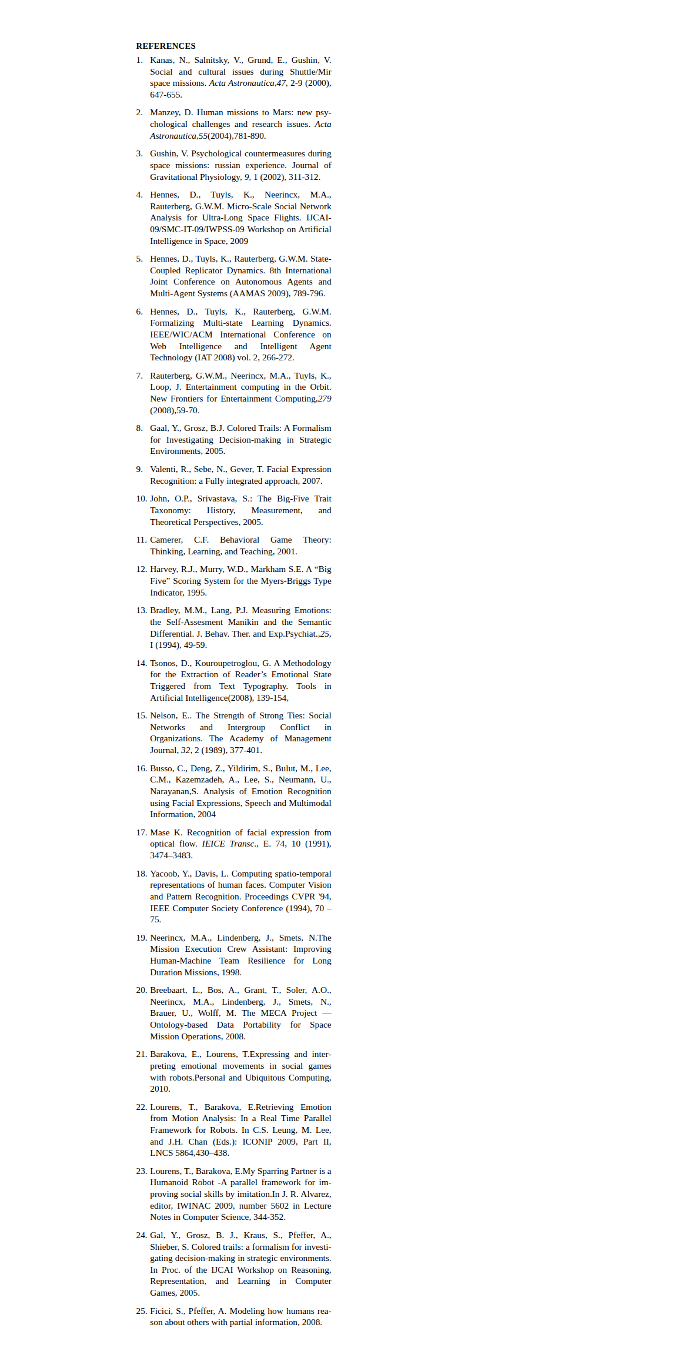REFERENCES
Kanas, N., Salnitsky, V., Grund, E., Gushin, V. Social and cultural issues during Shuttle/Mir space missions. Acta Astronautica,47, 2-9 (2000), 647-655.
Manzey, D. Human missions to Mars: new psychological challenges and research issues. Acta Astronautica,55(2004),781-890.
Gushin, V. Psychological countermeasures during space missions: russian experience. Journal of Gravitational Physiology, 9, 1 (2002), 311-312.
Hennes, D., Tuyls, K., Neerincx, M.A., Rauterberg, G.W.M. Micro-Scale Social Network Analysis for Ultra-Long Space Flights. IJCAI-09/SMC-IT-09/IWPSS-09 Workshop on Artificial Intelligence in Space, 2009
Hennes, D., Tuyls, K., Rauterberg, G.W.M. State-Coupled Replicator Dynamics. 8th International Joint Conference on Autonomous Agents and Multi-Agent Systems (AAMAS 2009), 789-796.
Hennes, D., Tuyls, K., Rauterberg, G.W.M. Formalizing Multi-state Learning Dynamics. IEEE/WIC/ACM International Conference on Web Intelligence and Intelligent Agent Technology (IAT 2008) vol. 2, 266-272.
Rauterberg, G.W.M., Neerincx, M.A., Tuyls, K., Loop, J. Entertainment computing in the Orbit. New Frontiers for Entertainment Computing,279 (2008),59-70.
Gaal, Y., Grosz, B.J. Colored Trails: A Formalism for Investigating Decision-making in Strategic Environments, 2005.
Valenti, R., Sebe, N., Gever, T. Facial Expression Recognition: a Fully integrated approach, 2007.
John, O.P., Srivastava, S.: The Big-Five Trait Taxonomy: History, Measurement, and Theoretical Perspectives, 2005.
Camerer, C.F. Behavioral Game Theory: Thinking, Learning, and Teaching, 2001.
Harvey, R.J., Murry, W.D., Markham S.E. A “Big Five” Scoring System for the Myers-Briggs Type Indicator, 1995.
Bradley, M.M., Lang, P.J. Measuring Emotions: the Self-Assesment Manikin and the Semantic Differential. J. Behav. Ther. and Exp.Psychiat.,25, I (1994), 49-59.
Tsonos, D., Kouroupetroglou, G. A Methodology for the Extraction of Reader’s Emotional State Triggered from Text Typography. Tools in Artificial Intelligence(2008), 139-154,
Nelson, E.. The Strength of Strong Ties: Social Networks and Intergroup Conflict in Organizations. The Academy of Management Journal, 32, 2 (1989), 377-401.
Busso, C., Deng, Z., Yildirim, S., Bulut, M., Lee, C.M., Kazemzadeh, A., Lee, S., Neumann, U., Narayanan,S. Analysis of Emotion Recognition using Facial Expressions, Speech and Multimodal Information, 2004
Mase K. Recognition of facial expression from optical flow. IEICE Transc., E. 74, 10 (1991), 3474–3483.
Yacoob, Y., Davis, L. Computing spatio-temporal representations of human faces. Computer Vision and Pattern Recognition. Proceedings CVPR '94, IEEE Computer Society Conference (1994), 70 –75.
Neerincx, M.A., Lindenberg, J., Smets, N.The Mission Execution Crew Assistant: Improving Human-Machine Team Resilience for Long Duration Missions, 1998.
Breebaart, L., Bos, A., Grant, T., Soler, A.O., Neerincx, M.A., Lindenberg, J., Smets, N., Brauer, U., Wolff, M. The MECA Project — Ontology-based Data Portability for Space Mission Operations, 2008.
Barakova, E., Lourens, T.Expressing and interpreting emotional movements in social games with robots.Personal and Ubiquitous Computing, 2010.
Lourens, T., Barakova, E.Retrieving Emotion from Motion Analysis: In a Real Time Parallel Framework for Robots. In C.S. Leung, M. Lee, and J.H. Chan (Eds.): ICONIP 2009, Part II, LNCS 5864,430–438.
Lourens, T., Barakova, E.My Sparring Partner is a Humanoid Robot -A parallel framework for improving social skills by imitation.In J. R. Alvarez, editor, IWINAC 2009, number 5602 in Lecture Notes in Computer Science, 344-352.
Gal, Y., Grosz, B. J., Kraus, S., Pfeffer, A., Shieber, S. Colored trails: a formalism for investigating decision-making in strategic environments. In Proc. of the IJCAI Workshop on Reasoning, Representation, and Learning in Computer Games, 2005.
Ficici, S., Pfeffer, A. Modeling how humans reason about others with partial information, 2008.